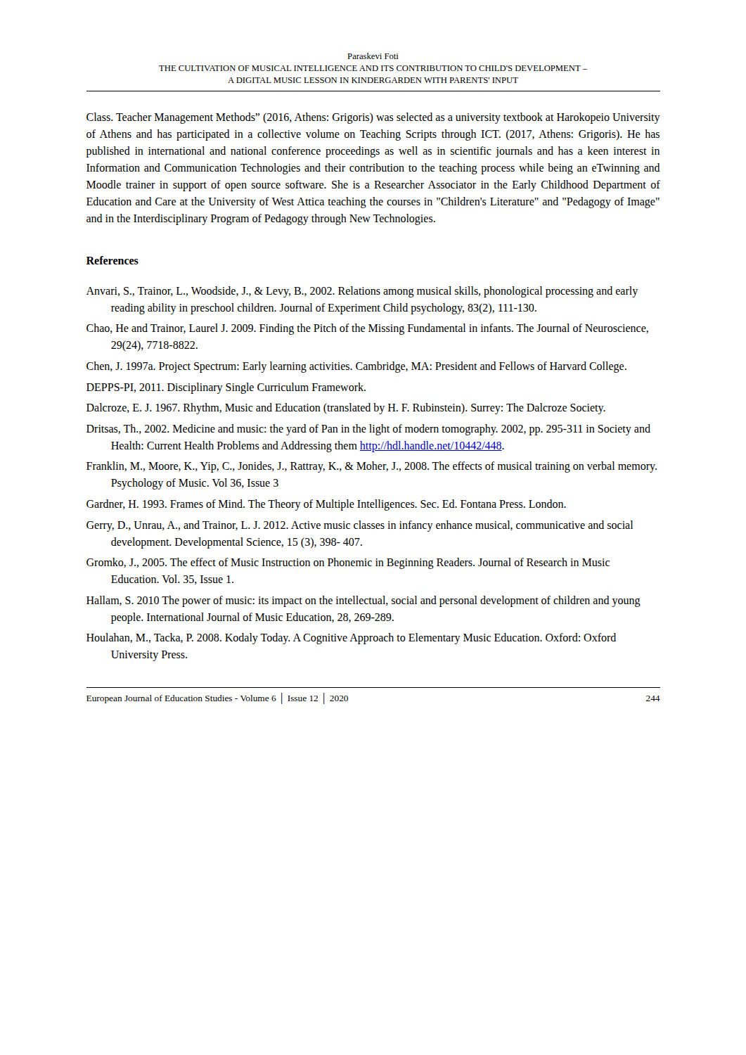Paraskevi Foti
The Cultivation of Musical Intelligence and Its Contribution to Child's Development –
A Digital Music Lesson in Kindergarden with Parents' Input
Class. Teacher Management Methods” (2016, Athens: Grigoris) was selected as a university textbook at Harokopeio University of Athens and has participated in a collective volume on Teaching Scripts through ICT. (2017, Athens: Grigoris). He has published in international and national conference proceedings as well as in scientific journals and has a keen interest in Information and Communication Technologies and their contribution to the teaching process while being an eTwinning and Moodle trainer in support of open source software. She is a Researcher Associator in the Early Childhood Department of Education and Care at the University of West Attica teaching the courses in "Children's Literature" and "Pedagogy of Image" and in the Interdisciplinary Program of Pedagogy through New Technologies.
References
Anvari, S., Trainor, L., Woodside, J., & Levy, B., 2002. Relations among musical skills, phonological processing and early reading ability in preschool children. Journal of Experiment Child psychology, 83(2), 111-130.
Chao, He and Trainor, Laurel J. 2009. Finding the Pitch of the Missing Fundamental in infants. The Journal of Neuroscience, 29(24), 7718-8822.
Chen, J. 1997a. Project Spectrum: Early learning activities. Cambridge, MA: President and Fellows of Harvard College.
DEPPS-PI, 2011. Disciplinary Single Curriculum Framework.
Dalcroze, E. J. 1967. Rhythm, Music and Education (translated by H. F. Rubinstein). Surrey: The Dalcroze Society.
Dritsas, Th., 2002. Medicine and music: the yard of Pan in the light of modern tomography. 2002, pp. 295-311 in Society and Health: Current Health Problems and Addressing them http://hdl.handle.net/10442/448.
Franklin, M., Moore, K., Yip, C., Jonides, J., Rattray, K., & Moher, J., 2008. The effects of musical training on verbal memory. Psychology of Music. Vol 36, Issue 3
Gardner, H. 1993. Frames of Mind. The Theory of Multiple Intelligences. Sec. Ed. Fontana Press. London.
Gerry, D., Unrau, A., and Trainor, L. J. 2012. Active music classes in infancy enhance musical, communicative and social development. Developmental Science, 15 (3), 398- 407.
Gromko, J., 2005. The effect of Music Instruction on Phonemic in Beginning Readers. Journal of Research in Music Education. Vol. 35, Issue 1.
Hallam, S. 2010 The power of music: its impact on the intellectual, social and personal development of children and young people. International Journal of Music Education, 28, 269-289.
Houlahan, M., Tacka, P. 2008. Kodaly Today. A Cognitive Approach to Elementary Music Education. Oxford: Oxford University Press.
European Journal of Education Studies - Volume 6 │ Issue 12 │ 2020
244